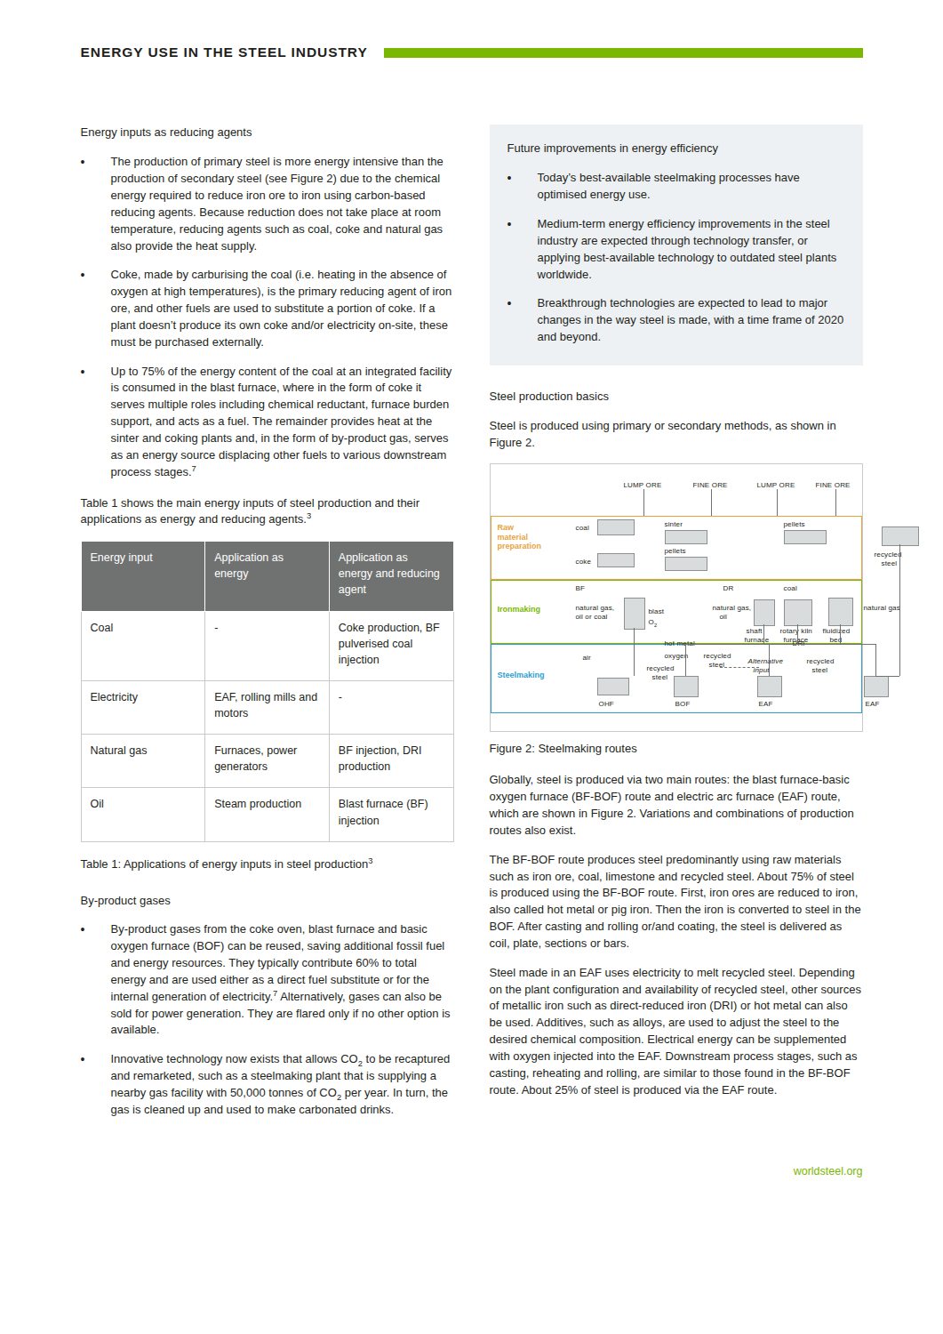Energy use in the steel industry
Energy inputs as reducing agents
The production of primary steel is more energy intensive than the production of secondary steel (see Figure 2) due to the chemical energy required to reduce iron ore to iron using carbon-based reducing agents. Because reduction does not take place at room temperature, reducing agents such as coal, coke and natural gas also provide the heat supply.
Coke, made by carburising the coal (i.e. heating in the absence of oxygen at high temperatures), is the primary reducing agent of iron ore, and other fuels are used to substitute a portion of coke. If a plant doesn’t produce its own coke and/or electricity on-site, these must be purchased externally.
Up to 75% of the energy content of the coal at an integrated facility is consumed in the blast furnace, where in the form of coke it serves multiple roles including chemical reductant, furnace burden support, and acts as a fuel. The remainder provides heat at the sinter and coking plants and, in the form of by-product gas, serves as an energy source displacing other fuels to various downstream process stages.7
Table 1 shows the main energy inputs of steel production and their applications as energy and reducing agents.3
| Energy input | Application as energy | Application as energy and reducing agent |
| --- | --- | --- |
| Coal | - | Coke production, BF pulverised coal injection |
| Electricity | EAF, rolling mills and motors | - |
| Natural gas | Furnaces, power generators | BF injection, DRI production |
| Oil | Steam production | Blast furnace (BF) injection |
Table 1: Applications of energy inputs in steel production3
By-product gases
By-product gases from the coke oven, blast furnace and basic oxygen furnace (BOF) can be reused, saving additional fossil fuel and energy resources. They typically contribute 60% to total energy and are used either as a direct fuel substitute or for the internal generation of electricity.7 Alternatively, gases can also be sold for power generation. They are flared only if no other option is available.
Innovative technology now exists that allows CO2 to be recaptured and remarketed, such as a steelmaking plant that is supplying a nearby gas facility with 50,000 tonnes of CO2 per year. In turn, the gas is cleaned up and used to make carbonated drinks.
Future improvements in energy efficiency
Today’s best-available steelmaking processes have optimised energy use.
Medium-term energy efficiency improvements in the steel industry are expected through technology transfer, or applying best-available technology to outdated steel plants worldwide.
Breakthrough technologies are expected to lead to major changes in the way steel is made, with a time frame of 2020 and beyond.
Steel production basics
Steel is produced using primary or secondary methods, as shown in Figure 2.
LUMP ORE
FINE ORE
LUMP ORE
FINE ORE
Raw
material
preparation
coal
coke
sinter
pellets
pellets
recycled
steel
Ironmaking
BF
DR
coal
natural gas,
oil or coal
blast
O2
natural gas,
oil
shaft
furnace
rotary kiln
furnace
fluidized
bed
natural gas
Steelmaking
hot metal
DRI
air
oxygen
recycled
steel
recycled
steel
Alternative
input
recycled
steel
OHF
BOF
EAF
EAF
Figure 2: Steelmaking routes
Globally, steel is produced via two main routes: the blast furnace-basic oxygen furnace (BF-BOF) route and electric arc furnace (EAF) route, which are shown in Figure 2. Variations and combinations of production routes also exist.
The BF-BOF route produces steel predominantly using raw materials such as iron ore, coal, limestone and recycled steel. About 75% of steel is produced using the BF-BOF route. First, iron ores are reduced to iron, also called hot metal or pig iron. Then the iron is converted to steel in the BOF. After casting and rolling or/and coating, the steel is delivered as coil, plate, sections or bars.
Steel made in an EAF uses electricity to melt recycled steel. Depending on the plant configuration and availability of recycled steel, other sources of metallic iron such as direct-reduced iron (DRI) or hot metal can also be used. Additives, such as alloys, are used to adjust the steel to the desired chemical composition. Electrical energy can be supplemented with oxygen injected into the EAF. Downstream process stages, such as casting, reheating and rolling, are similar to those found in the BF-BOF route. About 25% of steel is produced via the EAF route.
worldsteel.org